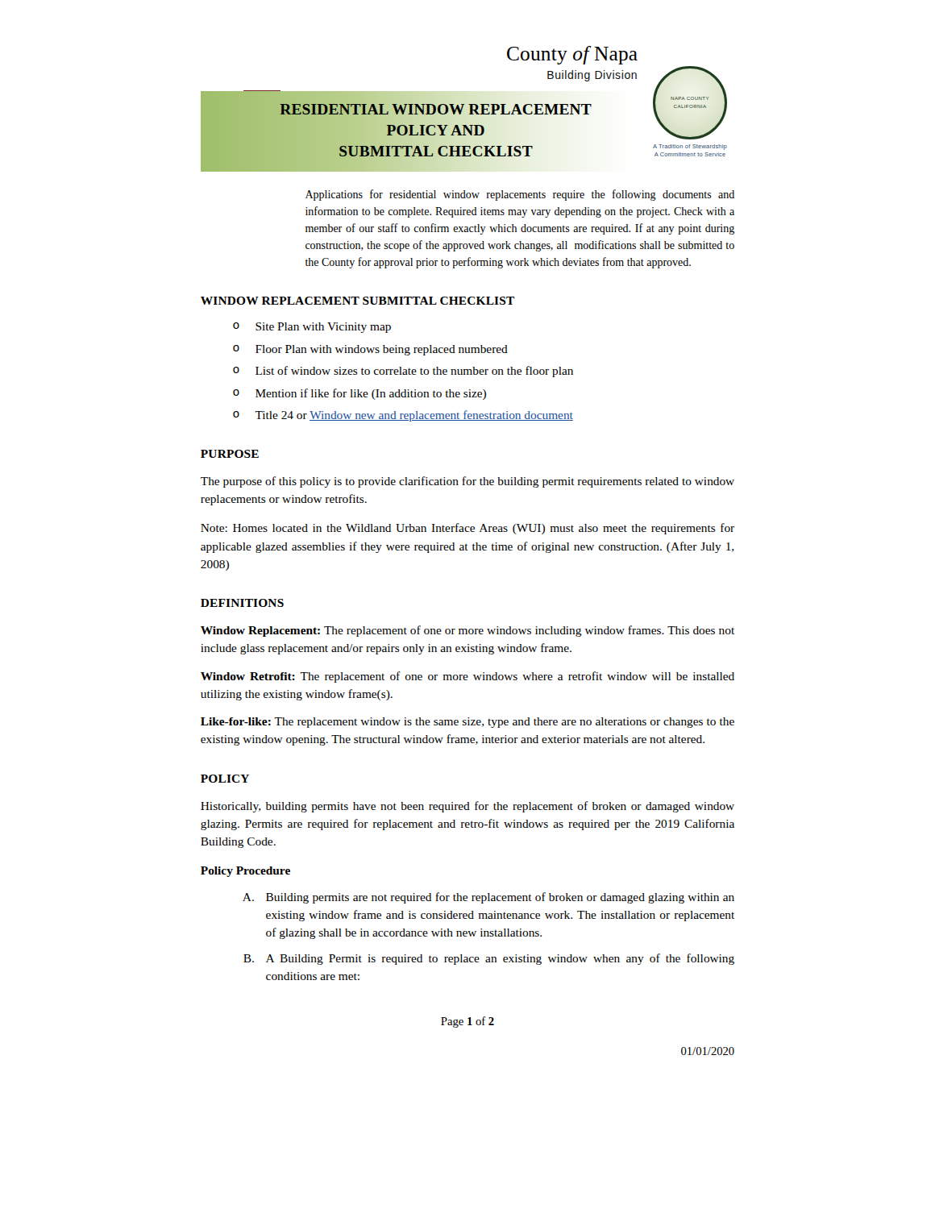A Tradition of Stewardship
A Commitment to Service
County of Napa
Building Division
RESIDENTIAL WINDOW REPLACEMENT POLICY AND SUBMITTAL CHECKLIST
Applications for residential window replacements require the following documents and information to be complete. Required items may vary depending on the project. Check with a member of our staff to confirm exactly which documents are required. If at any point during construction, the scope of the approved work changes, all modifications shall be submitted to the County for approval prior to performing work which deviates from that approved.
WINDOW REPLACEMENT SUBMITTAL CHECKLIST
Site Plan with Vicinity map
Floor Plan with windows being replaced numbered
List of window sizes to correlate to the number on the floor plan
Mention if like for like (In addition to the size)
Title 24 or Window new and replacement fenestration document
PURPOSE
The purpose of this policy is to provide clarification for the building permit requirements related to window replacements or window retrofits.
Note: Homes located in the Wildland Urban Interface Areas (WUI) must also meet the requirements for applicable glazed assemblies if they were required at the time of original new construction. (After July 1, 2008)
DEFINITIONS
Window Replacement: The replacement of one or more windows including window frames. This does not include glass replacement and/or repairs only in an existing window frame.
Window Retrofit: The replacement of one or more windows where a retrofit window will be installed utilizing the existing window frame(s).
Like-for-like: The replacement window is the same size, type and there are no alterations or changes to the existing window opening. The structural window frame, interior and exterior materials are not altered.
POLICY
Historically, building permits have not been required for the replacement of broken or damaged window glazing. Permits are required for replacement and retro-fit windows as required per the 2019 California Building Code.
Policy Procedure
Building permits are not required for the replacement of broken or damaged glazing within an existing window frame and is considered maintenance work. The installation or replacement of glazing shall be in accordance with new installations.
A Building Permit is required to replace an existing window when any of the following conditions are met:
Page 1 of 2
01/01/2020